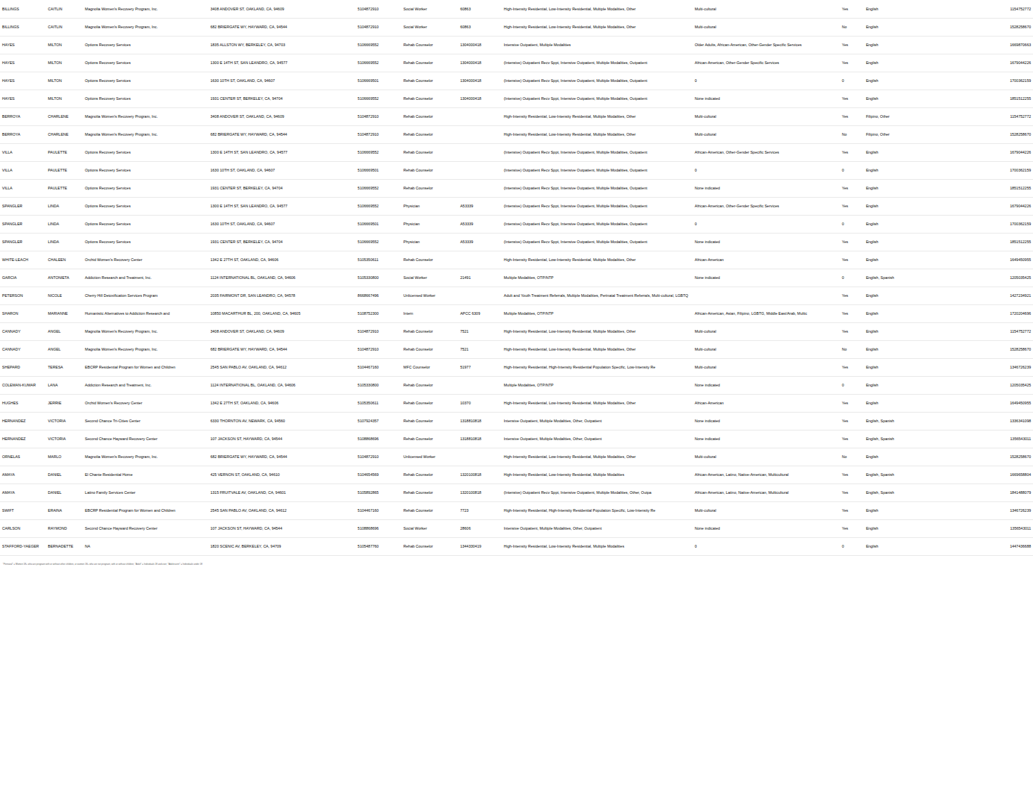| BILLINGS | CAITLIN | Magnolia Women's Recovery Program, Inc. | 3408 ANDOVER ST, OAKLAND, CA, 94609 | 5104872910 | Social Worker | 60863 | High-Intensity Residential, Low-Intensity Residential, Multiple Modalities, Other | Multi-cultural | Yes | English | | | 1154752772 |
| BILLINGS | CAITLIN | Magnolia Women's Recovery Program, Inc. | 682 BRIERGATE WY, HAYWARD, CA, 94544 | 5104872910 | Social Worker | 60863 | High-Intensity Residential, Low-Intensity Residential, Multiple Modalities, Other | Multi-cultural | No | English | | | 1528258670 |
| HAYES | MILTON | Options Recovery Services | 1835 ALLSTON WY, BERKELEY, CA, 94703 | 5106669552 | Rehab Counselor | 1304000418 | Intensive Outpatient, Multiple Modalities | Older Adults, African-American, Other-Gender Specific Services | Yes | English | | | 1669870663 |
| HAYES | MILTON | Options Recovery Services | 1300 E 14TH ST, SAN LEANDRO, CA, 94577 | 5106669552 | Rehab Counselor | 1304000418 | (Intensive) Outpatient Recv Sppt, Intensive Outpatient, Multiple Modalities, Outpatient | African-American, Other-Gender Specific Services | Yes | English | | | 1679044226 |
| HAYES | MILTON | Options Recovery Services | 1630 10TH ST, OAKLAND, CA, 94607 | 5106669501 | Rehab Counselor | 1304000418 | (Intensive) Outpatient Recv Sppt, Intensive Outpatient, Multiple Modalities, Outpatient | 0 | 0 | English | | | 1700362159 |
| HAYES | MILTON | Options Recovery Services | 1931 CENTER ST, BERKELEY, CA, 94704 | 5106669552 | Rehab Counselor | 1304000418 | (Intensive) Outpatient Recv Sppt, Intensive Outpatient, Multiple Modalities, Outpatient | None indicated | Yes | English | | | 1851512255 |
| BERROYA | CHARLENE | Magnolia Women's Recovery Program, Inc. | 3408 ANDOVER ST, OAKLAND, CA, 94609 | 5104872910 | Rehab Counselor | | High-Intensity Residential, Low-Intensity Residential, Multiple Modalities, Other | Multi-cultural | Yes | Filipino, Other | | | 1154752772 |
| BERROYA | CHARLENE | Magnolia Women's Recovery Program, Inc. | 682 BRIERGATE WY, HAYWARD, CA, 94544 | 5104872910 | Rehab Counselor | | High-Intensity Residential, Low-Intensity Residential, Multiple Modalities, Other | Multi-cultural | No | Filipino, Other | | | 1528258670 |
| VILLA | PAULETTE | Options Recovery Services | 1300 E 14TH ST, SAN LEANDRO, CA, 94577 | 5106669552 | Rehab Counselor | | (Intensive) Outpatient Recv Sppt, Intensive Outpatient, Multiple Modalities, Outpatient | African-American, Other-Gender Specific Services | Yes | English | | | 1679044226 |
| VILLA | PAULETTE | Options Recovery Services | 1630 10TH ST, OAKLAND, CA, 94607 | 5106669501 | Rehab Counselor | | (Intensive) Outpatient Recv Sppt, Intensive Outpatient, Multiple Modalities, Outpatient | 0 | 0 | English | | | 1700362159 |
| VILLA | PAULETTE | Options Recovery Services | 1931 CENTER ST, BERKELEY, CA, 94704 | 5106669552 | Rehab Counselor | | (Intensive) Outpatient Recv Sppt, Intensive Outpatient, Multiple Modalities, Outpatient | None indicated | Yes | English | | | 1851512255 |
| SPANGLER | LINDA | Options Recovery Services | 1300 E 14TH ST, SAN LEANDRO, CA, 94577 | 5106669552 | Physician | A53339 | (Intensive) Outpatient Recv Sppt, Intensive Outpatient, Multiple Modalities, Outpatient | African-American, Other-Gender Specific Services | Yes | English | | | 1679044226 |
| SPANGLER | LINDA | Options Recovery Services | 1630 10TH ST, OAKLAND, CA, 94607 | 5106669501 | Physician | A53339 | (Intensive) Outpatient Recv Sppt, Intensive Outpatient, Multiple Modalities, Outpatient | 0 | 0 | English | | | 1700362159 |
| SPANGLER | LINDA | Options Recovery Services | 1931 CENTER ST, BERKELEY, CA, 94704 | 5106669552 | Physician | A53339 | (Intensive) Outpatient Recv Sppt, Intensive Outpatient, Multiple Modalities, Outpatient | None indicated | Yes | English | | | 1851512255 |
| WHITE-LEACH | CHALEEN | Orchid Women's Recovery Center | 1342 E 27TH ST, OAKLAND, CA, 94606 | 5105350611 | Rehab Counselor | | High-Intensity Residential, Low-Intensity Residential, Multiple Modalities, Other | African-American | Yes | English | | | 1649450955 |
| GARCIA | ANTONIETA | Addiction Research and Treatment, Inc. | 1124 INTERNATIONAL BL, OAKLAND, CA, 94606 | 5105330800 | Social Worker | 21491 | Multiple Modalities, OTP/NTP | None indicated | 0 | English, Spanish | | | 1205035425 |
| PETERSON | NICOLE | Cherry Hill Detoxification Services Program | 2035 FAIRMONT DR, SAN LEANDRO, CA, 94578 | 8668667496 | Unlicensed Worker | | Adult and Youth Treatment Referrals, Multiple Modalities, Perinatal Treatment Referrals, Multi-cultural, LGBTQ | | Yes | English | | | 1427234921 |
| SHARON | MARIANNE | Humanistic Alternatives to Addiction Research and | 10850 MACARTHUR BL, 200, OAKLAND, CA, 94605 | 5108752300 | Intern | APCC 6309 | Multiple Modalities, OTP/NTP | African-American, Asian, Filipino, LGBTG, Middle East/Arab, Multic | Yes | English | | | 1720204696 |
| CANNADY | ANGEL | Magnolia Women's Recovery Program, Inc. | 3408 ANDOVER ST, OAKLAND, CA, 94609 | 5104872910 | Rehab Counselor | 7521 | High-Intensity Residential, Low-Intensity Residential, Multiple Modalities, Other | Multi-cultural | Yes | English | | | 1154752772 |
| CANNADY | ANGEL | Magnolia Women's Recovery Program, Inc. | 682 BRIERGATE WY, HAYWARD, CA, 94544 | 5104872910 | Rehab Counselor | 7521 | High-Intensity Residential, Low-Intensity Residential, Multiple Modalities, Other | Multi-cultural | No | English | | | 1528258670 |
| SHEPARD | TERESA | EBCRP Residential Program for Women and Children | 2545 SAN PABLO AV, OAKLAND, CA, 94612 | 5104467160 | MFC Counselor | 51977 | High-Intensity Residential, High-Intensity Residential Population Specific, Low-Intensity Re | Multi-cultural | Yes | English | | | 1346726239 |
| COLEMAN-KUMAR | LANA | Addiction Research and Treatment, Inc. | 1124 INTERNATIONAL BL, OAKLAND, CA, 94606 | 5105330800 | Rehab Counselor | | Multiple Modalities, OTP/NTP | None indicated | 0 | English | | | 1205035425 |
| HUGHES | JERRIE | Orchid Women's Recovery Center | 1342 E 27TH ST, OAKLAND, CA, 94606 | 5105350611 | Rehab Counselor | 10370 | High-Intensity Residential, Low-Intensity Residential, Multiple Modalities, Other | African-American | Yes | English | | | 1649450955 |
| HERNANDEZ | VICTORIA | Second Chance Tri-Cities Center | 6330 THORNTON AV, NEWARK, CA, 94560 | 5107924357 | Rehab Counselor | 1318810818 | Intensive Outpatient, Multiple Modalities, Other, Outpatient | None indicated | Yes | English, Spanish | | | 1336341098 |
| HERNANDEZ | VICTORIA | Second Chance Hayward Recovery Center | 107 JACKSON ST, HAYWARD, CA, 94544 | 5108868696 | Rehab Counselor | 1318810818 | Intensive Outpatient, Multiple Modalities, Other, Outpatient | None indicated | Yes | English, Spanish | | | 1356543011 |
| ORNELAS | MARLO | Magnolia Women's Recovery Program, Inc. | 682 BRIERGATE WY, HAYWARD, CA, 94544 | 5104872910 | Unlicensed Worker | | High-Intensity Residential, Low-Intensity Residential, Multiple Modalities, Other | Multi-cultural | No | English | | | 1528258670 |
| AMAYA | DANIEL | El Chante Residential Home | 425 VERNON ST, OAKLAND, CA, 94610 | 5104654569 | Rehab Counselor | 1320100818 | High-Intensity Residential, Low-Intensity Residential, Multiple Modalities | African-American, Latino, Native-American, Multicultural | Yes | English, Spanish | | | 1669658804 |
| AMAYA | DANIEL | Latino Family Services Center | 1315 FRUITVALE AV, OAKLAND, CA, 94601 | 5105892865 | Rehab Counselor | 1320100818 | (Intensive) Outpatient Recv Sppt, Intensive Outpatient, Multiple Modalities, Other, Outpa | African-American, Latino, Native-American, Multicultural | Yes | English, Spanish | | | 1841488079 |
| SWIFT | ERAINA | EBCRP Residential Program for Women and Children | 2545 SAN PABLO AV, OAKLAND, CA, 94612 | 5104467160 | Rehab Counselor | 7723 | High-Intensity Residential, High-Intensity Residential Population Specific, Low-Intensity Re | Multi-cultural | Yes | English | | | 1346726239 |
| CARLSON | RAYMOND | Second Chance Hayward Recovery Center | 107 JACKSON ST, HAYWARD, CA, 94544 | 5108868696 | Social Worker | 28606 | Intensive Outpatient, Multiple Modalities, Other, Outpatient | None indicated | Yes | English | | | 1356543011 |
| STAFFORD-YAEGER | BERNADETTE | NA | 1820 SCENIC AV, BERKELEY, CA, 94709 | 5105487760 | Rehab Counselor | 1344330419 | High-Intensity Residential, Low-Intensity Residential, Multiple Modalities | 0 | 0 | English | | | 1447436688 |
"Perinatal" = Women 18+ who are pregnant with or without other children, or women 18+ who are not pregnant, with or without children; "Adult" = Individuals 18 and over; "Adolescent" = Individuals under 18